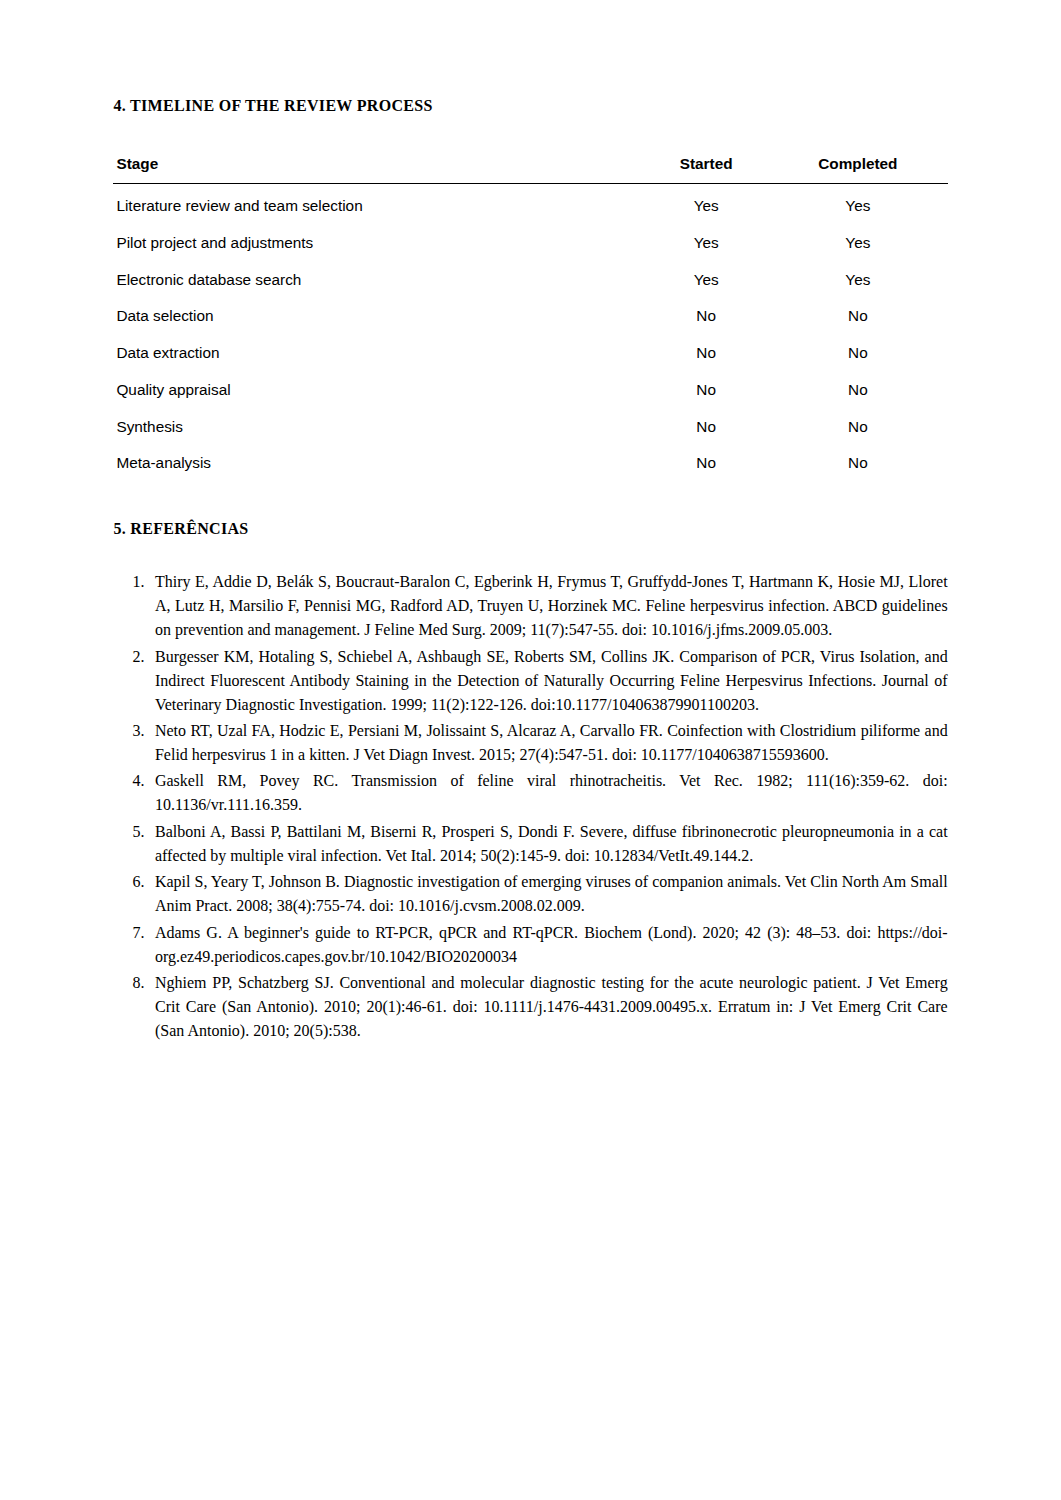4. TIMELINE OF THE REVIEW PROCESS
| Stage | Started | Completed |
| --- | --- | --- |
| Literature review and team selection | Yes | Yes |
| Pilot project and adjustments | Yes | Yes |
| Electronic database search | Yes | Yes |
| Data selection | No | No |
| Data extraction | No | No |
| Quality appraisal | No | No |
| Synthesis | No | No |
| Meta-analysis | No | No |
5. REFERÊNCIAS
Thiry E, Addie D, Belák S, Boucraut-Baralon C, Egberink H, Frymus T, Gruffydd-Jones T, Hartmann K, Hosie MJ, Lloret A, Lutz H, Marsilio F, Pennisi MG, Radford AD, Truyen U, Horzinek MC. Feline herpesvirus infection. ABCD guidelines on prevention and management. J Feline Med Surg. 2009; 11(7):547-55. doi: 10.1016/j.jfms.2009.05.003.
Burgesser KM, Hotaling S, Schiebel A, Ashbaugh SE, Roberts SM, Collins JK. Comparison of PCR, Virus Isolation, and Indirect Fluorescent Antibody Staining in the Detection of Naturally Occurring Feline Herpesvirus Infections. Journal of Veterinary Diagnostic Investigation. 1999; 11(2):122-126. doi:10.1177/104063879901100203.
Neto RT, Uzal FA, Hodzic E, Persiani M, Jolissaint S, Alcaraz A, Carvallo FR. Coinfection with Clostridium piliforme and Felid herpesvirus 1 in a kitten. J Vet Diagn Invest. 2015; 27(4):547-51. doi: 10.1177/1040638715593600.
Gaskell RM, Povey RC. Transmission of feline viral rhinotracheitis. Vet Rec. 1982; 111(16):359-62. doi: 10.1136/vr.111.16.359.
Balboni A, Bassi P, Battilani M, Biserni R, Prosperi S, Dondi F. Severe, diffuse fibrinonecrotic pleuropneumonia in a cat affected by multiple viral infection. Vet Ital. 2014; 50(2):145-9. doi: 10.12834/VetIt.49.144.2.
Kapil S, Yeary T, Johnson B. Diagnostic investigation of emerging viruses of companion animals. Vet Clin North Am Small Anim Pract. 2008; 38(4):755-74. doi: 10.1016/j.cvsm.2008.02.009.
Adams G. A beginner's guide to RT-PCR, qPCR and RT-qPCR. Biochem (Lond). 2020; 42 (3): 48–53. doi: https://doi-org.ez49.periodicos.capes.gov.br/10.1042/BIO20200034
Nghiem PP, Schatzberg SJ. Conventional and molecular diagnostic testing for the acute neurologic patient. J Vet Emerg Crit Care (San Antonio). 2010; 20(1):46-61. doi: 10.1111/j.1476-4431.2009.00495.x. Erratum in: J Vet Emerg Crit Care (San Antonio). 2010; 20(5):538.